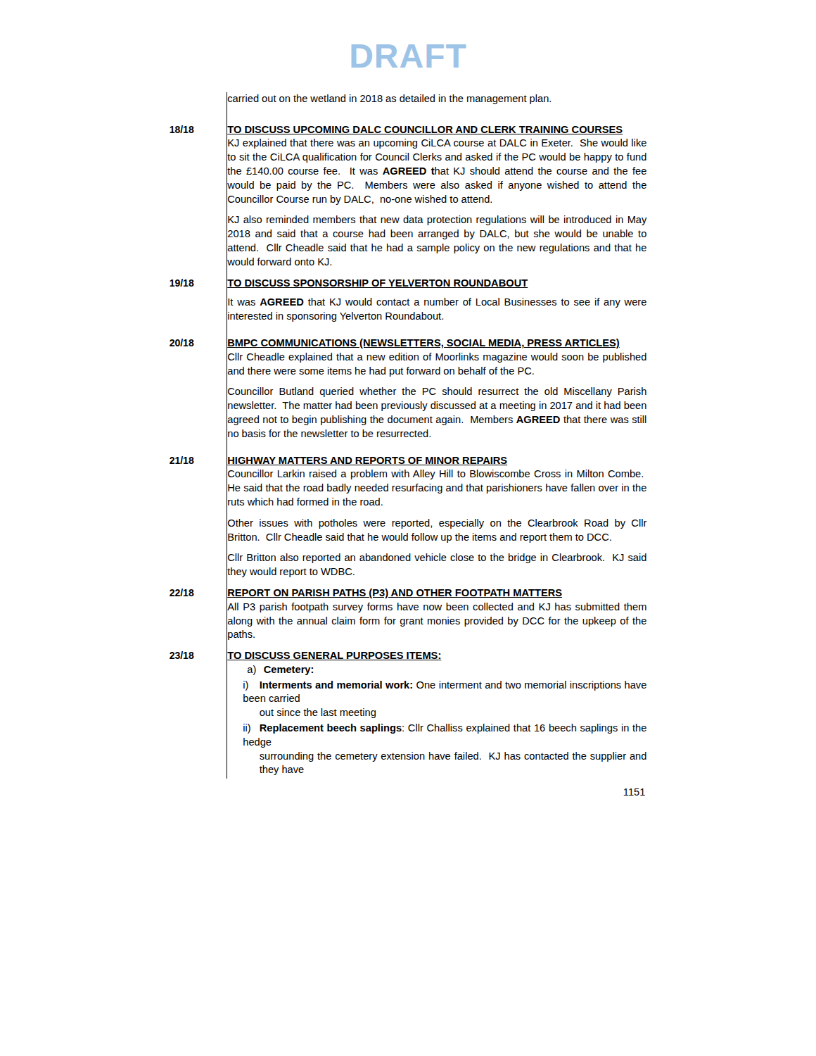DRAFT
| | carried out on the wetland in 2018 as detailed in the management plan. |
| 18/18 | TO DISCUSS UPCOMING DALC COUNCILLOR AND CLERK TRAINING COURSES KJ explained that there was an upcoming CiLCA course at DALC in Exeter. She would like to sit the CiLCA qualification for Council Clerks and asked if the PC would be happy to fund the £140.00 course fee. It was AGREED t hat KJ should attend the course and the fee would be paid by the PC. Members were also asked if anyone wished to attend the Councillor Course run by DALC, no-one wished to attend. KJ also reminded members that new data protection regulations will be introduced in May 2018 and said that a course had been arranged by DALC, but she would be unable to attend. Cllr Cheadle said that he had a sample policy on the new regulations and that he would forward onto KJ. |
| 19/18 | TO DISCUSS SPONSORSHIP OF YELVERTON ROUNDABOUT It was AGREED that KJ would contact a number of Local Businesses to see if any were interested in sponsoring Yelverton Roundabout. |
| 20/18 | BMPC COMMUNICATIONS (NEWSLETTERS, SOCIAL MEDIA, PRESS ARTICLES) Cllr Cheadle explained that a new edition of Moorlinks magazine would soon be published and there were some items he had put forward on behalf of the PC. Councillor Butland queried whether the PC should resurrect the old Miscellany Parish newsletter. The matter had been previously discussed at a meeting in 2017 and it had been agreed not to begin publishing the document again. Members AGREED that there was still no basis for the newsletter to be resurrected. |
| 21/18 | HIGHWAY MATTERS AND REPORTS OF MINOR REPAIRS Councillor Larkin raised a problem with Alley Hill to Blowiscombe Cross in Milton Combe. He said that the road badly needed resurfacing and that parishioners have fallen over in the ruts which had formed in the road. Other issues with potholes were reported, especially on the Clearbrook Road by Cllr Britton. Cllr Cheadle said that he would follow up the items and report them to DCC. Cllr Britton also reported an abandoned vehicle close to the bridge in Clearbrook. KJ said they would report to WDBC. |
| 22/18 | REPORT ON PARISH PATHS (P3) AND OTHER FOOTPATH MATTERS All P3 parish footpath survey forms have now been collected and KJ has submitted them along with the annual claim form for grant monies provided by DCC for the upkeep of the paths. |
| 23/18 | TO DISCUSS GENERAL PURPOSES ITEMS: a) Cemetery: i) Interments and memorial work: One interment and two memorial inscriptions have been carried out since the last meeting ii) Replacement beech saplings : Cllr Challiss explained that 16 beech saplings in the hedge surrounding the cemetery extension have failed. KJ has contacted the supplier and they have |
1151